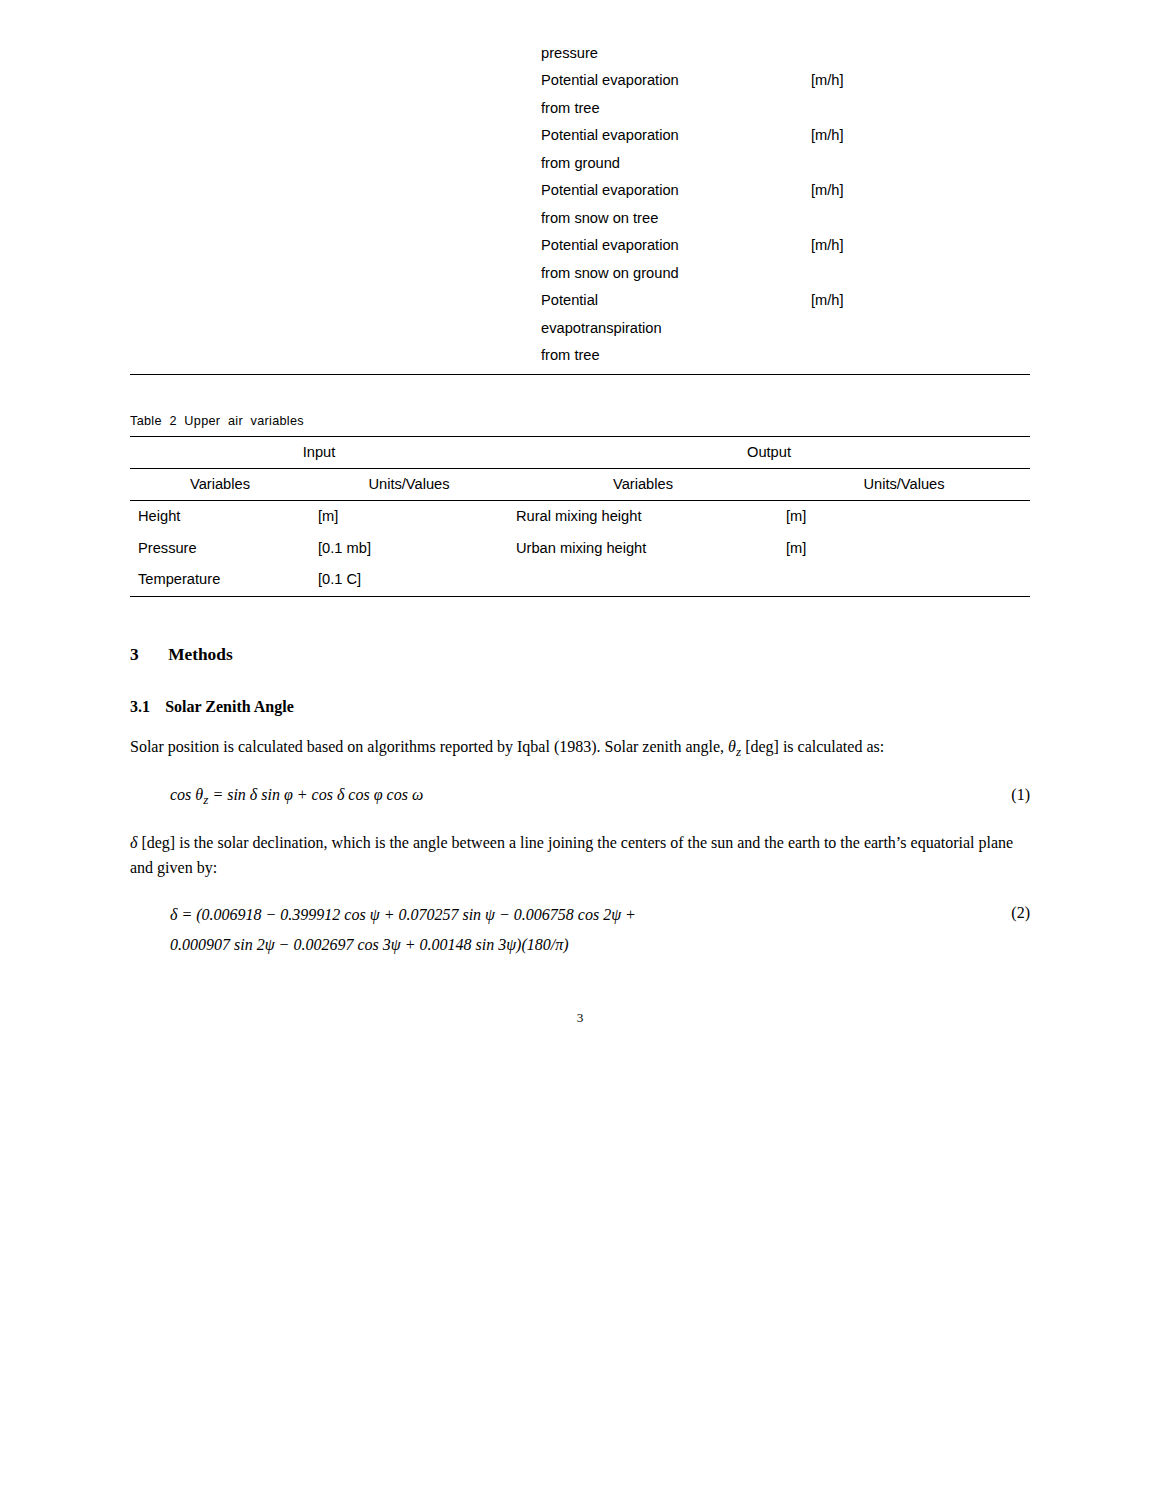| | pressure | |
| | Potential evaporation | [m/h] |
| | from tree | |
| | Potential evaporation | [m/h] |
| | from ground | |
| | Potential evaporation | [m/h] |
| | from snow on tree | |
| | Potential evaporation | [m/h] |
| | from snow on ground | |
| | Potential | [m/h] |
| | evapotranspiration | |
| | from tree | |
Table 2 Upper air variables
| Input | Output |
| --- | --- |
| Variables | Units/Values | Variables | Units/Values |
| Height | [m] | Rural mixing height | [m] |
| Pressure | [0.1 mb] | Urban mixing height | [m] |
| Temperature | [0.1 C] | | |
3 Methods
3.1 Solar Zenith Angle
Solar position is calculated based on algorithms reported by Iqbal (1983). Solar zenith angle, θz [deg] is calculated as:
cos θz = sin δ sin φ + cos δ cos φ cos ω
(1)
δ [deg] is the solar declination, which is the angle between a line joining the centers of the sun and the earth to the earth’s equatorial plane and given by:
δ = (0.006918 − 0.399912 cos ψ + 0.070257 sin ψ − 0.006758 cos 2ψ +
0.000907 sin 2ψ − 0.002697 cos 3ψ + 0.00148 sin 3ψ)(180/π)
(2)
3